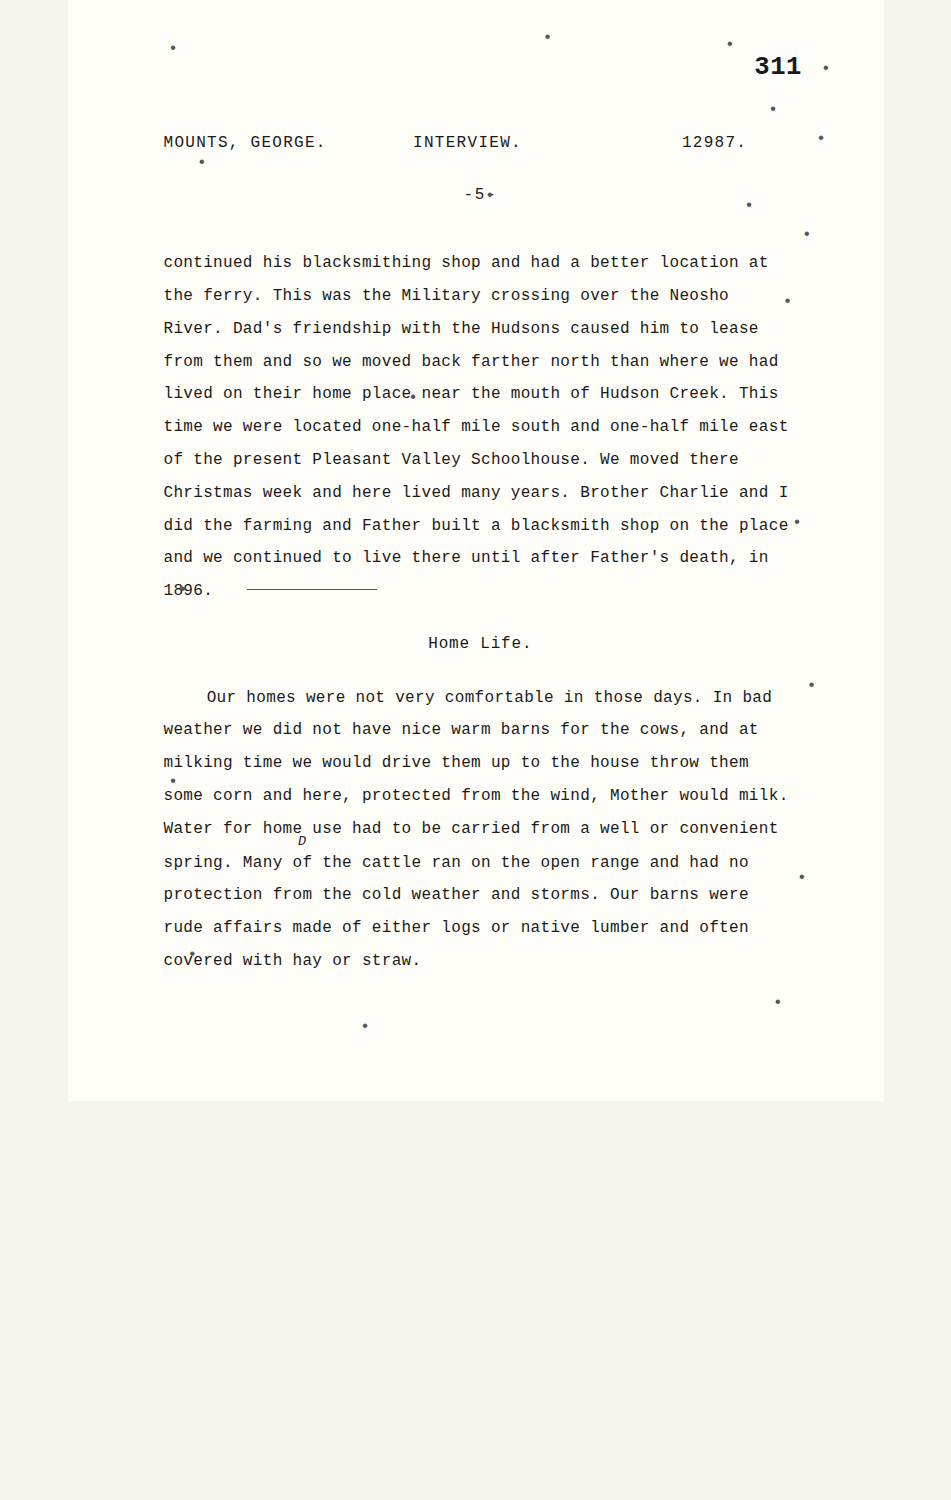• • • • • • • • • • • • • • • • • • • •
311
MOUNTS, GEORGE. INTERVIEW. 12987.
-5-
continued his blacksmithing shop and had a better location at the ferry. This was the Military crossing over the Neosho River. Dad's friendship with the Hudsons caused him to lease from them and so we moved back farther north than where we had lived on their home place near the mouth of Hudson Creek. This time we were located one-half mile south and one-half mile east of the present Pleasant Valley Schoolhouse. We moved there Christmas week and here lived many years. Brother Charlie and I did the farming and Father built a blacksmith shop on the place and we continued to live there until after Father's death, in 1896.
Home Life.
Our homes were not very comfortable in those days. In bad weather we did not have nice warm barns for the cows, and at milking time we would drive them up to the house throw them some corn and here, protected from the wind, Mother would milk. Water for home use had to be carried from a well or convenient D spring. Many of the cattle ran on the open range and had no protection from the cold weather and storms. Our barns were rude affairs made of either logs or native lumber and often covered with hay or straw.